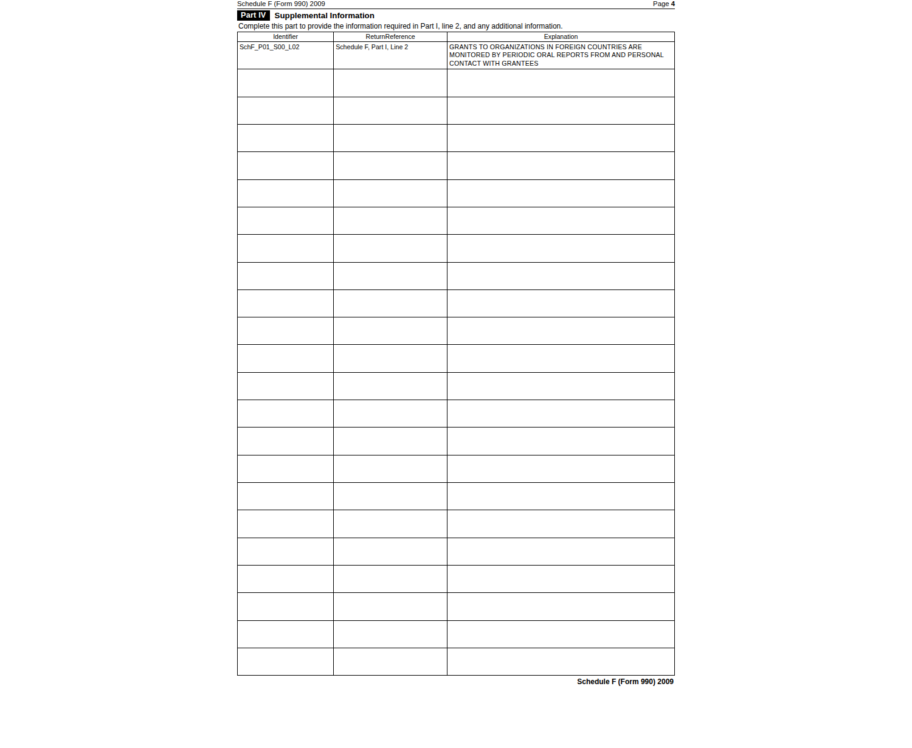Schedule F (Form 990) 2009
Page 4
Part IV Supplemental Information
Complete this part to provide the information required in Part I, line 2, and any additional information.
| Identifier | ReturnReference | Explanation |
| --- | --- | --- |
| SchF_P01_S00_L02 | Schedule F, Part I, Line 2 | GRANTS TO ORGANIZATIONS IN FOREIGN COUNTRIES ARE MONITORED BY PERIODIC ORAL REPORTS FROM AND PERSONAL CONTACT WITH GRANTEES |
Schedule F (Form 990) 2009